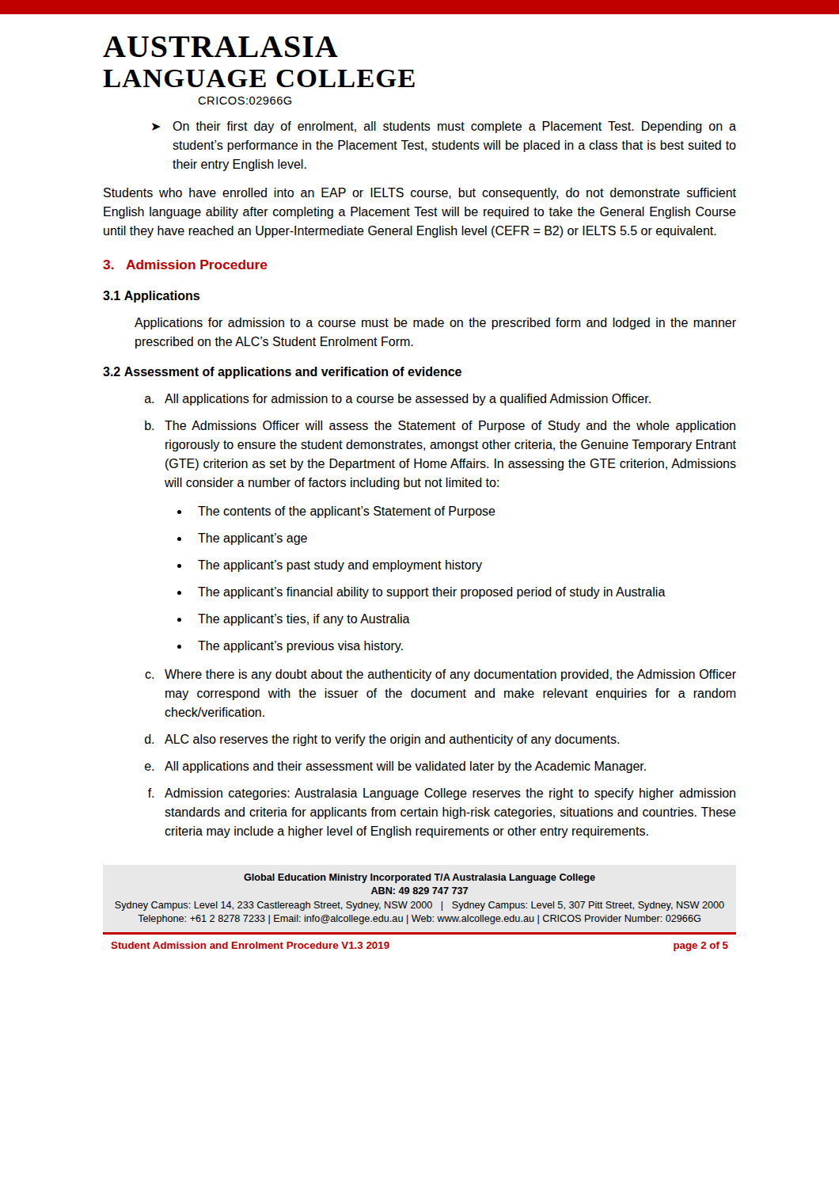AUSTRALASIA
LANGUAGE COLLEGE
CRICOS:02966G
➤
On their first day of enrolment, all students must complete a Placement Test. Depending on a student’s performance in the Placement Test, students will be placed in a class that is best suited to their entry English level.
Students who have enrolled into an EAP or IELTS course, but consequently, do not demonstrate sufficient English language ability after completing a Placement Test will be required to take the General English Course until they have reached an Upper-Intermediate General English level (CEFR = B2) or IELTS 5.5 or equivalent.
3. Admission Procedure
3.1 Applications
Applications for admission to a course must be made on the prescribed form and lodged in the manner prescribed on the ALC’s Student Enrolment Form.
3.2 Assessment of applications and verification of evidence
All applications for admission to a course be assessed by a qualified Admission Officer.
The Admissions Officer will assess the Statement of Purpose of Study and the whole application rigorously to ensure the student demonstrates, amongst other criteria, the Genuine Temporary Entrant (GTE) criterion as set by the Department of Home Affairs. In assessing the GTE criterion, Admissions will consider a number of factors including but not limited to:
The contents of the applicant’s Statement of Purpose
The applicant’s age
The applicant’s past study and employment history
The applicant’s financial ability to support their proposed period of study in Australia
The applicant’s ties, if any to Australia
The applicant’s previous visa history.
Where there is any doubt about the authenticity of any documentation provided, the Admission Officer may correspond with the issuer of the document and make relevant enquiries for a random check/verification.
ALC also reserves the right to verify the origin and authenticity of any documents.
All applications and their assessment will be validated later by the Academic Manager.
Admission categories: Australasia Language College reserves the right to specify higher admission standards and criteria for applicants from certain high-risk categories, situations and countries. These criteria may include a higher level of English requirements or other entry requirements.
Global Education Ministry Incorporated T/A Australasia Language College
ABN: 49 829 747 737
Sydney Campus: Level 14, 233 Castlereagh Street, Sydney, NSW 2000 | Sydney Campus: Level 5, 307 Pitt Street, Sydney, NSW 2000
Telephone: +61 2 8278 7233 | Email: info@alcollege.edu.au | Web: www.alcollege.edu.au | CRICOS Provider Number: 02966G
Student Admission and Enrolment Procedure V1.3 2019
page 2 of 5